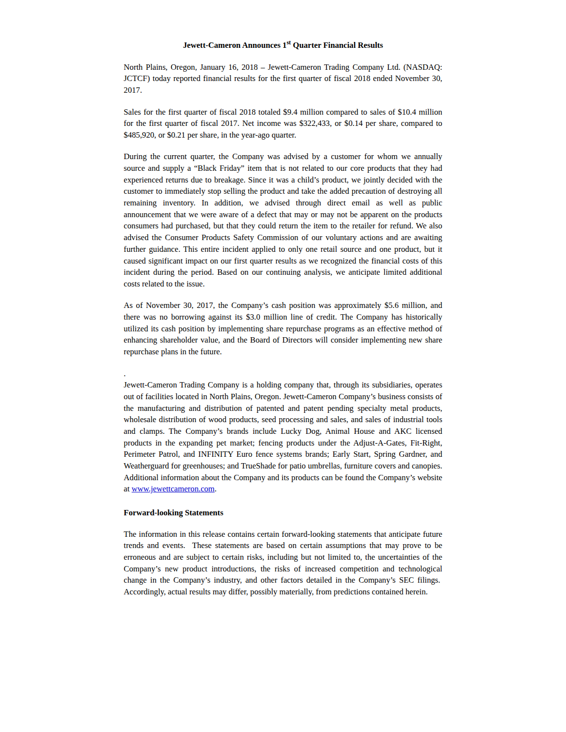Jewett-Cameron Announces 1st Quarter Financial Results
North Plains, Oregon, January 16, 2018 – Jewett-Cameron Trading Company Ltd. (NASDAQ: JCTCF) today reported financial results for the first quarter of fiscal 2018 ended November 30, 2017.
Sales for the first quarter of fiscal 2018 totaled $9.4 million compared to sales of $10.4 million for the first quarter of fiscal 2017. Net income was $322,433, or $0.14 per share, compared to $485,920, or $0.21 per share, in the year-ago quarter.
During the current quarter, the Company was advised by a customer for whom we annually source and supply a “Black Friday” item that is not related to our core products that they had experienced returns due to breakage. Since it was a child’s product, we jointly decided with the customer to immediately stop selling the product and take the added precaution of destroying all remaining inventory. In addition, we advised through direct email as well as public announcement that we were aware of a defect that may or may not be apparent on the products consumers had purchased, but that they could return the item to the retailer for refund. We also advised the Consumer Products Safety Commission of our voluntary actions and are awaiting further guidance. This entire incident applied to only one retail source and one product, but it caused significant impact on our first quarter results as we recognized the financial costs of this incident during the period. Based on our continuing analysis, we anticipate limited additional costs related to the issue.
As of November 30, 2017, the Company’s cash position was approximately $5.6 million, and there was no borrowing against its $3.0 million line of credit. The Company has historically utilized its cash position by implementing share repurchase programs as an effective method of enhancing shareholder value, and the Board of Directors will consider implementing new share repurchase plans in the future.
.
Jewett-Cameron Trading Company is a holding company that, through its subsidiaries, operates out of facilities located in North Plains, Oregon. Jewett-Cameron Company’s business consists of the manufacturing and distribution of patented and patent pending specialty metal products, wholesale distribution of wood products, seed processing and sales, and sales of industrial tools and clamps. The Company’s brands include Lucky Dog, Animal House and AKC licensed products in the expanding pet market; fencing products under the Adjust-A-Gates, Fit-Right, Perimeter Patrol, and INFINITY Euro fence systems brands; Early Start, Spring Gardner, and Weatherguard for greenhouses; and TrueShade for patio umbrellas, furniture covers and canopies. Additional information about the Company and its products can be found the Company’s website at www.jewettcameron.com.
Forward-looking Statements
The information in this release contains certain forward-looking statements that anticipate future trends and events. These statements are based on certain assumptions that may prove to be erroneous and are subject to certain risks, including but not limited to, the uncertainties of the Company’s new product introductions, the risks of increased competition and technological change in the Company’s industry, and other factors detailed in the Company’s SEC filings. Accordingly, actual results may differ, possibly materially, from predictions contained herein.